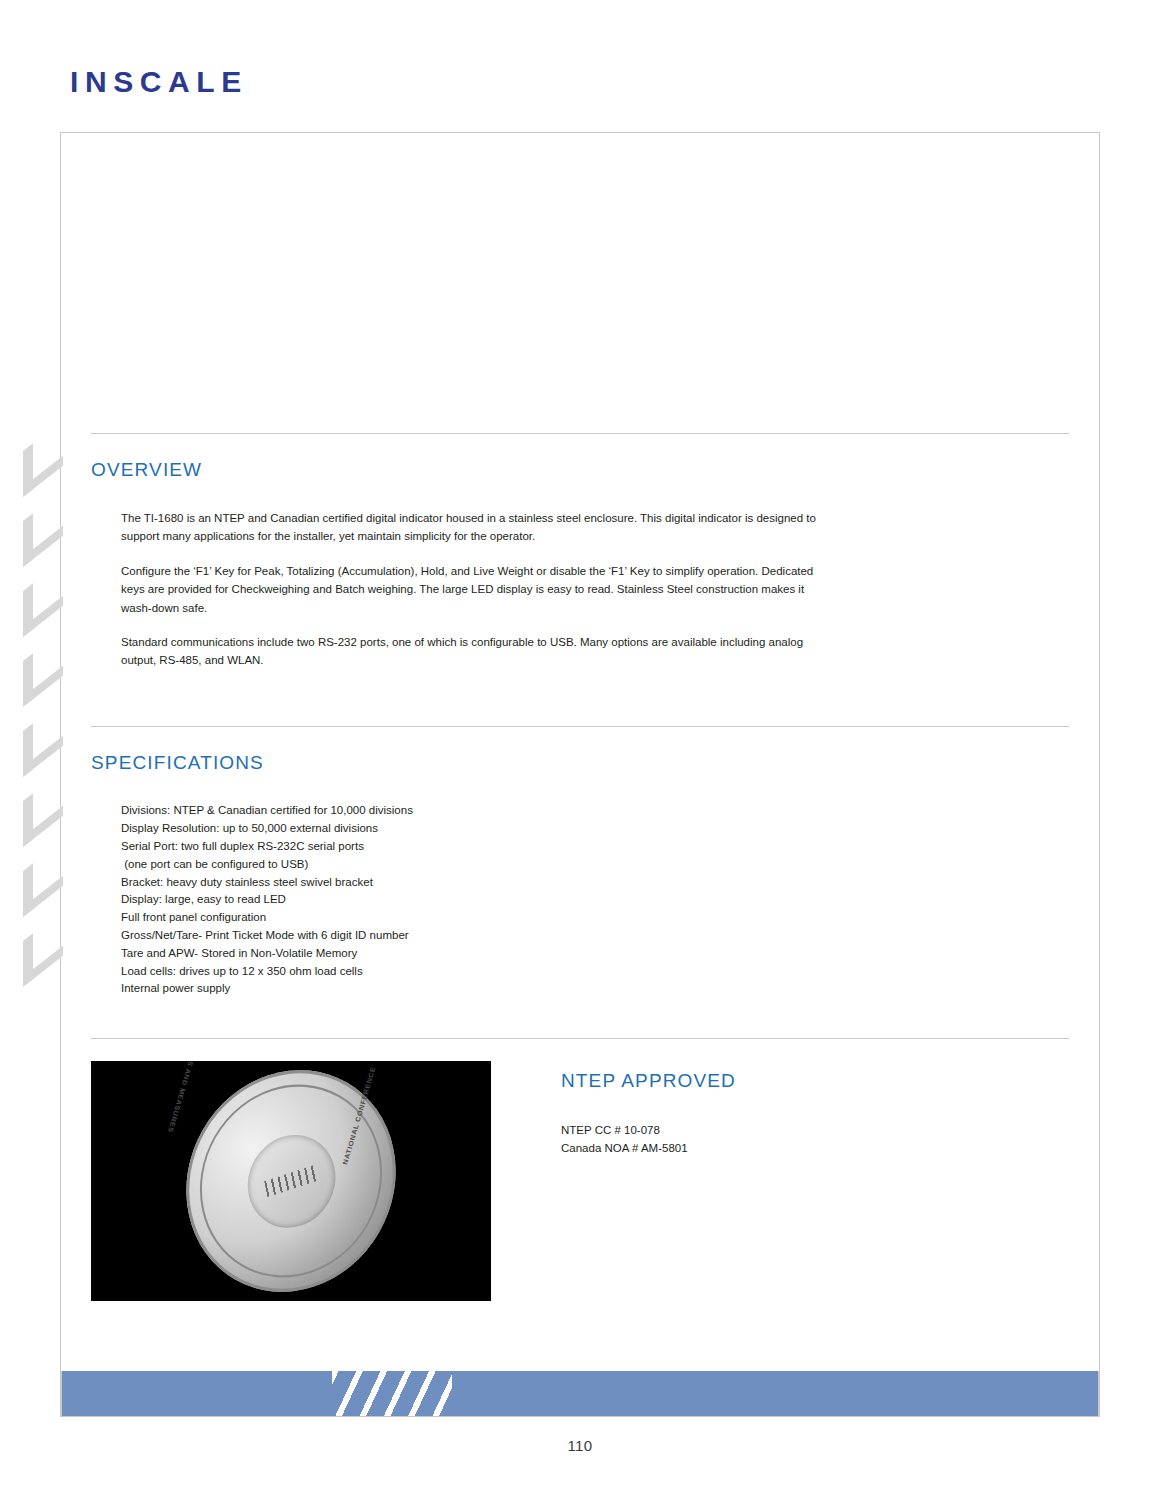INSCALE
Overview
The TI-1680 is an NTEP and Canadian certified digital indicator housed in a stainless steel enclosure. This digital indicator is designed to support many applications for the installer, yet maintain simplicity for the operator.
Configure the ‘F1’ Key for Peak, Totalizing (Accumulation), Hold, and Live Weight or disable the ‘F1’ Key to simplify operation. Dedicated keys are provided for Checkweighing and Batch weighing. The large LED display is easy to read. Stainless Steel construction makes it wash-down safe.
Standard communications include two RS-232 ports, one of which is configurable to USB. Many options are available including analog output, RS-485, and WLAN.
Specifications
Divisions: NTEP & Canadian certified for 10,000 divisions
Display Resolution: up to 50,000 external divisions
Serial Port: two full duplex RS-232C serial ports
(one port can be configured to USB)
Bracket: heavy duty stainless steel swivel bracket
Display: large, easy to read LED
Full front panel configuration
Gross/Net/Tare- Print Ticket Mode with 6 digit ID number
Tare and APW- Stored in Non-Volatile Memory
Load cells: drives up to 12 x 350 ohm load cells
Internal power supply
NATIONAL CONFERENCE ON WEIGHTS AND MEASURES
NTEP Approved
NTEP CC # 10-078
Canada NOA # AM-5801
110